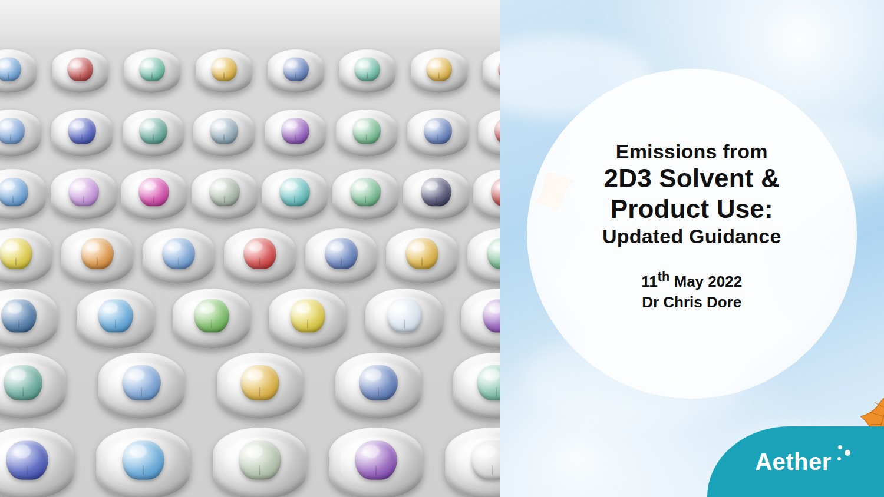Emissions from 2D3 Solvent & Product Use: Updated Guidance
11th May 2022
Dr Chris Dore
Aether